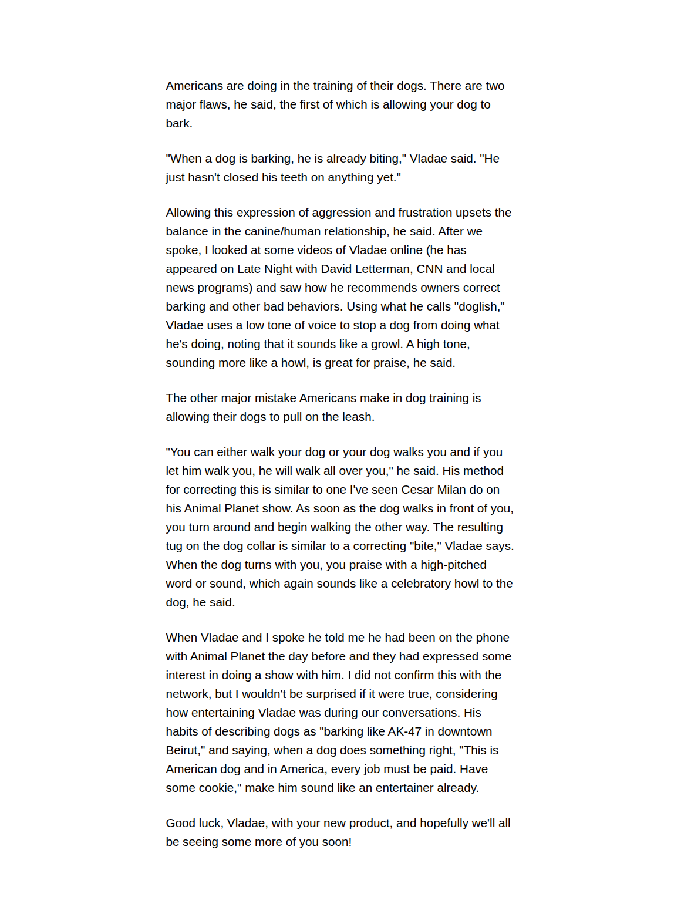Americans are doing in the training of their dogs. There are two major flaws, he said, the first of which is allowing your dog to bark.
"When a dog is barking, he is already biting," Vladae said. "He just hasn't closed his teeth on anything yet."
Allowing this expression of aggression and frustration upsets the balance in the canine/human relationship, he said. After we spoke, I looked at some videos of Vladae online (he has appeared on Late Night with David Letterman, CNN and local news programs) and saw how he recommends owners correct barking and other bad behaviors. Using what he calls "doglish," Vladae uses a low tone of voice to stop a dog from doing what he's doing, noting that it sounds like a growl. A high tone, sounding more like a howl, is great for praise, he said.
The other major mistake Americans make in dog training is allowing their dogs to pull on the leash.
"You can either walk your dog or your dog walks you and if you let him walk you, he will walk all over you," he said. His method for correcting this is similar to one I've seen Cesar Milan do on his Animal Planet show. As soon as the dog walks in front of you, you turn around and begin walking the other way. The resulting tug on the dog collar is similar to a correcting "bite," Vladae says. When the dog turns with you, you praise with a high-pitched word or sound, which again sounds like a celebratory howl to the dog, he said.
When Vladae and I spoke he told me he had been on the phone with Animal Planet the day before and they had expressed some interest in doing a show with him. I did not confirm this with the network, but I wouldn't be surprised if it were true, considering how entertaining Vladae was during our conversations. His habits of describing dogs as "barking like AK-47 in downtown Beirut," and saying, when a dog does something right, "This is American dog and in America, every job must be paid. Have some cookie," make him sound like an entertainer already.
Good luck, Vladae, with your new product, and hopefully we'll all be seeing some more of you soon!